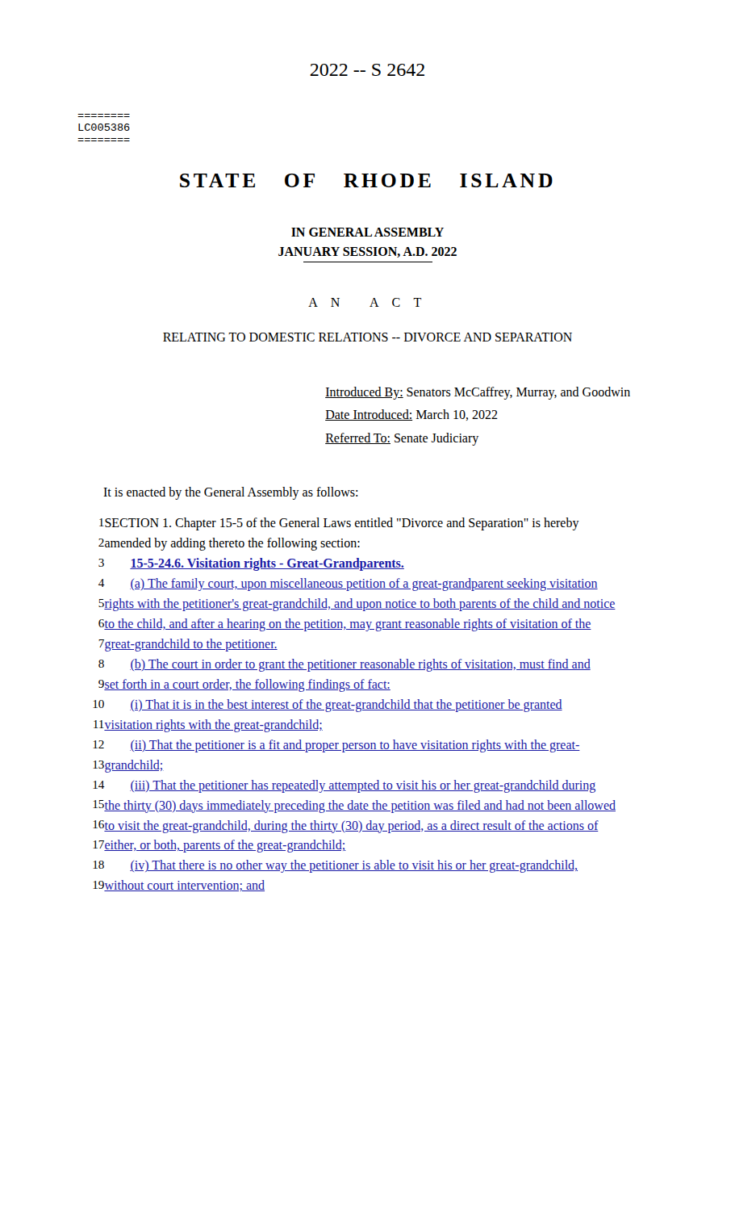2022 -- S 2642
========
LC005386
========
STATE OF RHODE ISLAND
IN GENERAL ASSEMBLY
JANUARY SESSION, A.D. 2022
A N A C T
RELATING TO DOMESTIC RELATIONS -- DIVORCE AND SEPARATION
Introduced By: Senators McCaffrey, Murray, and Goodwin
Date Introduced: March 10, 2022
Referred To: Senate Judiciary
It is enacted by the General Assembly as follows:
| 1 | SECTION 1. Chapter 15-5 of the General Laws entitled "Divorce and Separation" is hereby |
| 2 | amended by adding thereto the following section: |
| 3 | 15-5-24.6. Visitation rights - Great-Grandparents. |
| 4 | (a) The family court, upon miscellaneous petition of a great-grandparent seeking visitation |
| 5 | rights with the petitioner's great-grandchild, and upon notice to both parents of the child and notice |
| 6 | to the child, and after a hearing on the petition, may grant reasonable rights of visitation of the |
| 7 | great-grandchild to the petitioner. |
| 8 | (b) The court in order to grant the petitioner reasonable rights of visitation, must find and |
| 9 | set forth in a court order, the following findings of fact: |
| 10 | (i) That it is in the best interest of the great-grandchild that the petitioner be granted |
| 11 | visitation rights with the great-grandchild; |
| 12 | (ii) That the petitioner is a fit and proper person to have visitation rights with the great- |
| 13 | grandchild; |
| 14 | (iii) That the petitioner has repeatedly attempted to visit his or her great-grandchild during |
| 15 | the thirty (30) days immediately preceding the date the petition was filed and had not been allowed |
| 16 | to visit the great-grandchild, during the thirty (30) day period, as a direct result of the actions of |
| 17 | either, or both, parents of the great-grandchild; |
| 18 | (iv) That there is no other way the petitioner is able to visit his or her great-grandchild, |
| 19 | without court intervention; and |